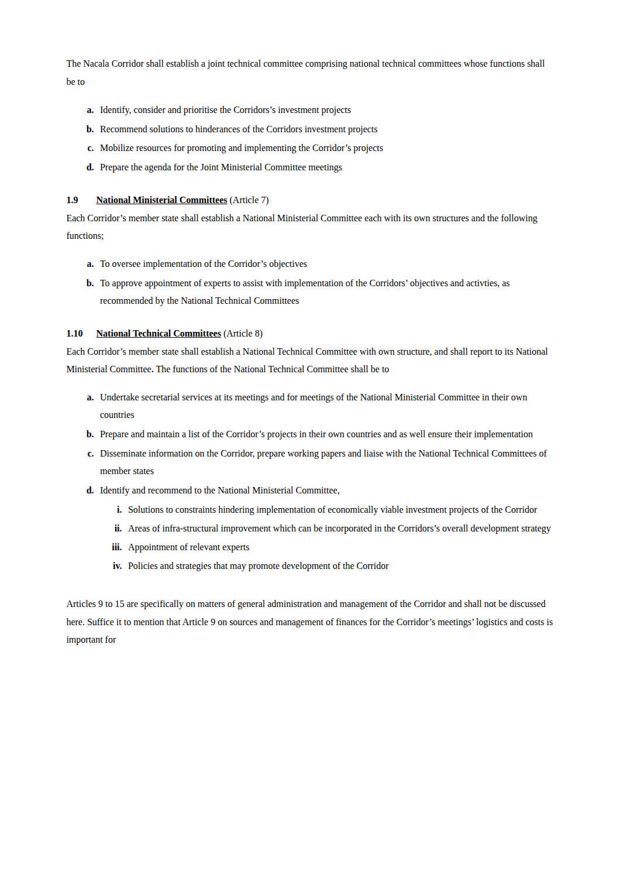The Nacala Corridor shall establish a joint technical committee comprising national technical committees whose functions shall be to
Identify, consider and prioritise the Corridors’s investment projects
Recommend solutions to hinderances of the Corridors investment projects
Mobilize resources for promoting and implementing the Corridor’s projects
Prepare the agenda for the Joint Ministerial Committee meetings
1.9 National Ministerial Committees (Article 7)
Each Corridor’s member state shall establish a National Ministerial Committee each with its own structures and the following functions;
To oversee implementation of the Corridor’s objectives
To approve appointment of experts to assist with implementation of the Corridors’ objectives and activties, as recommended by the National Technical Committees
1.10 National Technical Committees (Article 8)
Each Corridor’s member state shall establish a National Technical Committee with own structure, and shall report to its National Ministerial Committee. The functions of the National Technical Committee shall be to
Undertake secretarial services at its meetings and for meetings of the National Ministerial Committee in their own countries
Prepare and maintain a list of the Corridor’s projects in their own countries and as well ensure their implementation
Disseminate information on the Corridor, prepare working papers and liaise with the National Technical Committees of member states
Identify and recommend to the National Ministerial Committee,
Solutions to constraints hindering implementation of economically viable investment projects of the Corridor
Areas of infra-structural improvement which can be incorporated in the Corridors’s overall development strategy
Appointment of relevant experts
Policies and strategies that may promote development of the Corridor
Articles 9 to 15 are specifically on matters of general administration and management of the Corridor and shall not be discussed here. Suffice it to mention that Article 9 on sources and management of finances for the Corridor’s meetings’ logistics and costs is important for